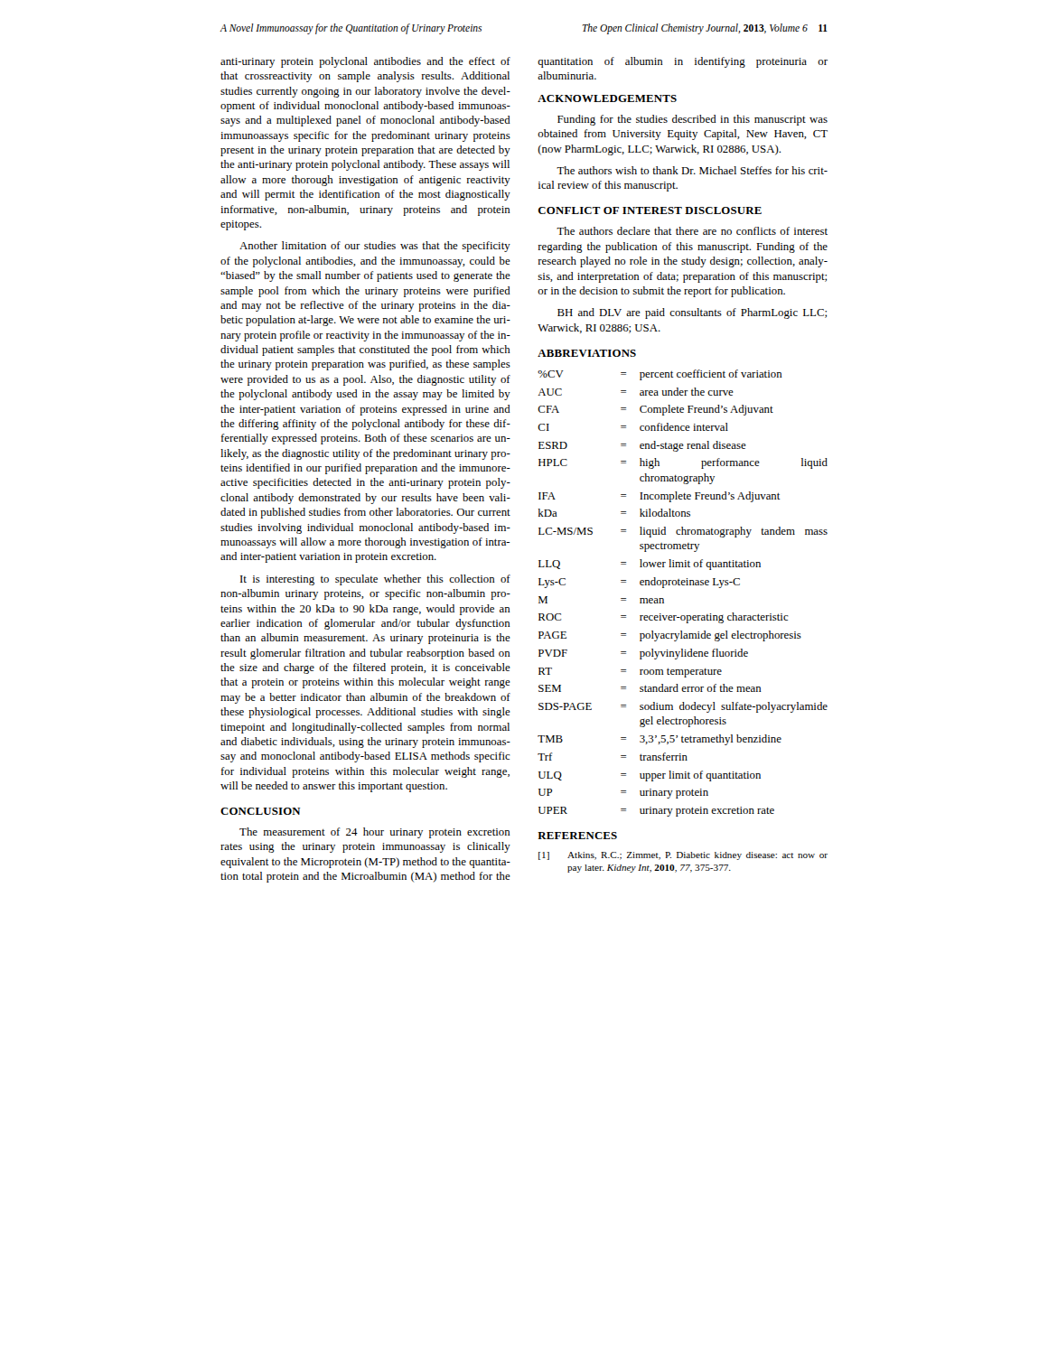A Novel Immunoassay for the Quantitation of Urinary Proteins
The Open Clinical Chemistry Journal, 2013, Volume 611
anti-urinary protein polyclonal antibodies and the effect of that crossreactivity on sample analysis results. Additional studies currently ongoing in our laboratory involve the development of individual monoclonal antibody-based immunoassays and a multiplexed panel of monoclonal antibody-based immunoassays specific for the predominant urinary proteins present in the urinary protein preparation that are detected by the anti-urinary protein polyclonal antibody. These assays will allow a more thorough investigation of antigenic reactivity and will permit the identification of the most diagnostically informative, non-albumin, urinary proteins and protein epitopes.
Another limitation of our studies was that the specificity of the polyclonal antibodies, and the immunoassay, could be “biased” by the small number of patients used to generate the sample pool from which the urinary proteins were purified and may not be reflective of the urinary proteins in the diabetic population at-large. We were not able to examine the urinary protein profile or reactivity in the immunoassay of the individual patient samples that constituted the pool from which the urinary protein preparation was purified, as these samples were provided to us as a pool. Also, the diagnostic utility of the polyclonal antibody used in the assay may be limited by the inter-patient variation of proteins expressed in urine and the differing affinity of the polyclonal antibody for these differentially expressed proteins. Both of these scenarios are unlikely, as the diagnostic utility of the predominant urinary proteins identified in our purified preparation and the immunoreactive specificities detected in the anti-urinary protein polyclonal antibody demonstrated by our results have been validated in published studies from other laboratories. Our current studies involving individual monoclonal antibody-based immunoassays will allow a more thorough investigation of intra- and inter-patient variation in protein excretion.
It is interesting to speculate whether this collection of non-albumin urinary proteins, or specific non-albumin proteins within the 20 kDa to 90 kDa range, would provide an earlier indication of glomerular and/or tubular dysfunction than an albumin measurement. As urinary proteinuria is the result glomerular filtration and tubular reabsorption based on the size and charge of the filtered protein, it is conceivable that a protein or proteins within this molecular weight range may be a better indicator than albumin of the breakdown of these physiological processes. Additional studies with single timepoint and longitudinally-collected samples from normal and diabetic individuals, using the urinary protein immunoassay and monoclonal antibody-based ELISA methods specific for individual proteins within this molecular weight range, will be needed to answer this important question.
CONCLUSION
The measurement of 24 hour urinary protein excretion rates using the urinary protein immunoassay is clinically equivalent to the Microprotein (M-TP) method to the quantitation total protein and the Microalbumin (MA) method for the quantitation of albumin in identifying proteinuria or albuminuria.
ACKNOWLEDGEMENTS
Funding for the studies described in this manuscript was obtained from University Equity Capital, New Haven, CT (now PharmLogic, LLC; Warwick, RI 02886, USA).
The authors wish to thank Dr. Michael Steffes for his critical review of this manuscript.
CONFLICT OF INTEREST DISCLOSURE
The authors declare that there are no conflicts of interest regarding the publication of this manuscript. Funding of the research played no role in the study design; collection, analysis, and interpretation of data; preparation of this manuscript; or in the decision to submit the report for publication.
BH and DLV are paid consultants of PharmLogic LLC; Warwick, RI 02886; USA.
ABBREVIATIONS
%CV
=
percent coefficient of variation
AUC
=
area under the curve
CFA
=
Complete Freund’s Adjuvant
CI
=
confidence interval
ESRD
=
end-stage renal disease
HPLC
=
high performance liquid chromatography
IFA
=
Incomplete Freund’s Adjuvant
kDa
=
kilodaltons
LC-MS/MS
=
liquid chromatography tandem mass spectrometry
LLQ
=
lower limit of quantitation
Lys-C
=
endoproteinase Lys-C
M
=
mean
ROC
=
receiver-operating characteristic
PAGE
=
polyacrylamide gel electrophoresis
PVDF
=
polyvinylidene fluoride
RT
=
room temperature
SEM
=
standard error of the mean
SDS-PAGE
=
sodium dodecyl sulfate-polyacrylamide gel electrophoresis
TMB
=
3,3’,5,5’ tetramethyl benzidine
Trf
=
transferrin
ULQ
=
upper limit of quantitation
UP
=
urinary protein
UPER
=
urinary protein excretion rate
REFERENCES
[1]
Atkins, R.C.; Zimmet, P. Diabetic kidney disease: act now or pay later. Kidney Int, 2010, 77, 375-377.